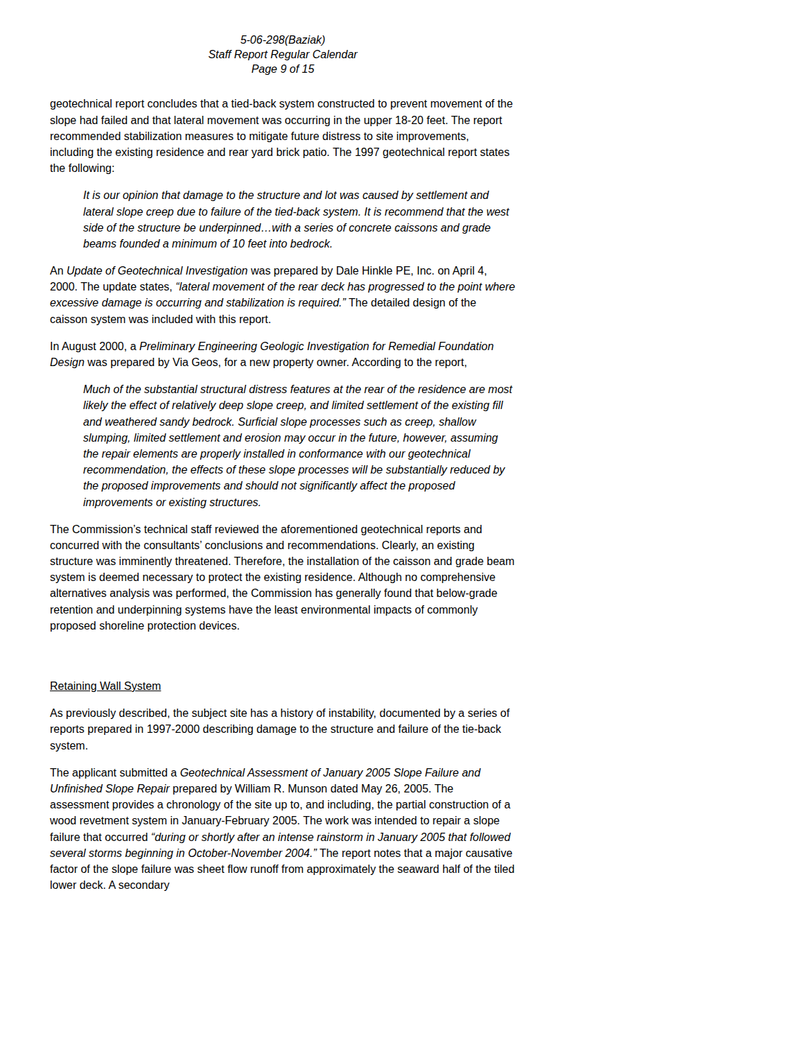5-06-298(Baziak)
Staff Report Regular Calendar
Page 9 of 15
geotechnical report concludes that a tied-back system constructed to prevent movement of the slope had failed and that lateral movement was occurring in the upper 18-20 feet. The report recommended stabilization measures to mitigate future distress to site improvements, including the existing residence and rear yard brick patio. The 1997 geotechnical report states the following:
It is our opinion that damage to the structure and lot was caused by settlement and lateral slope creep due to failure of the tied-back system. It is recommend that the west side of the structure be underpinned…with a series of concrete caissons and grade beams founded a minimum of 10 feet into bedrock.
An Update of Geotechnical Investigation was prepared by Dale Hinkle PE, Inc. on April 4, 2000. The update states, “lateral movement of the rear deck has progressed to the point where excessive damage is occurring and stabilization is required.” The detailed design of the caisson system was included with this report.
In August 2000, a Preliminary Engineering Geologic Investigation for Remedial Foundation Design was prepared by Via Geos, for a new property owner. According to the report,
Much of the substantial structural distress features at the rear of the residence are most likely the effect of relatively deep slope creep, and limited settlement of the existing fill and weathered sandy bedrock. Surficial slope processes such as creep, shallow slumping, limited settlement and erosion may occur in the future, however, assuming the repair elements are properly installed in conformance with our geotechnical recommendation, the effects of these slope processes will be substantially reduced by the proposed improvements and should not significantly affect the proposed improvements or existing structures.
The Commission’s technical staff reviewed the aforementioned geotechnical reports and concurred with the consultants’ conclusions and recommendations. Clearly, an existing structure was imminently threatened. Therefore, the installation of the caisson and grade beam system is deemed necessary to protect the existing residence. Although no comprehensive alternatives analysis was performed, the Commission has generally found that below-grade retention and underpinning systems have the least environmental impacts of commonly proposed shoreline protection devices.
Retaining Wall System
As previously described, the subject site has a history of instability, documented by a series of reports prepared in 1997-2000 describing damage to the structure and failure of the tie-back system.
The applicant submitted a Geotechnical Assessment of January 2005 Slope Failure and Unfinished Slope Repair prepared by William R. Munson dated May 26, 2005. The assessment provides a chronology of the site up to, and including, the partial construction of a wood revetment system in January-February 2005. The work was intended to repair a slope failure that occurred “during or shortly after an intense rainstorm in January 2005 that followed several storms beginning in October-November 2004.” The report notes that a major causative factor of the slope failure was sheet flow runoff from approximately the seaward half of the tiled lower deck. A secondary